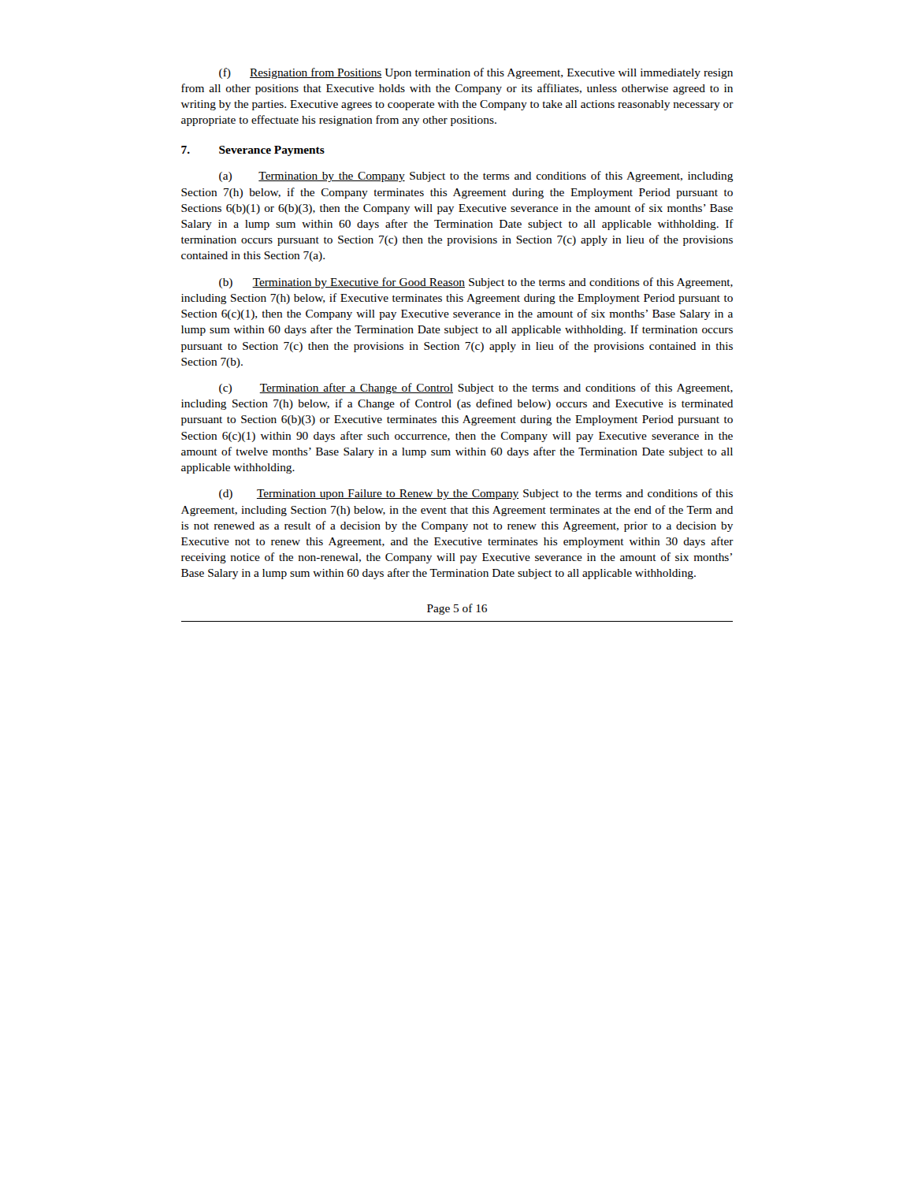(f) Resignation from Positions Upon termination of this Agreement, Executive will immediately resign from all other positions that Executive holds with the Company or its affiliates, unless otherwise agreed to in writing by the parties. Executive agrees to cooperate with the Company to take all actions reasonably necessary or appropriate to effectuate his resignation from any other positions.
7. Severance Payments
(a) Termination by the Company Subject to the terms and conditions of this Agreement, including Section 7(h) below, if the Company terminates this Agreement during the Employment Period pursuant to Sections 6(b)(1) or 6(b)(3), then the Company will pay Executive severance in the amount of six months’ Base Salary in a lump sum within 60 days after the Termination Date subject to all applicable withholding. If termination occurs pursuant to Section 7(c) then the provisions in Section 7(c) apply in lieu of the provisions contained in this Section 7(a).
(b) Termination by Executive for Good Reason Subject to the terms and conditions of this Agreement, including Section 7(h) below, if Executive terminates this Agreement during the Employment Period pursuant to Section 6(c)(1), then the Company will pay Executive severance in the amount of six months’ Base Salary in a lump sum within 60 days after the Termination Date subject to all applicable withholding. If termination occurs pursuant to Section 7(c) then the provisions in Section 7(c) apply in lieu of the provisions contained in this Section 7(b).
(c) Termination after a Change of Control Subject to the terms and conditions of this Agreement, including Section 7(h) below, if a Change of Control (as defined below) occurs and Executive is terminated pursuant to Section 6(b)(3) or Executive terminates this Agreement during the Employment Period pursuant to Section 6(c)(1) within 90 days after such occurrence, then the Company will pay Executive severance in the amount of twelve months’ Base Salary in a lump sum within 60 days after the Termination Date subject to all applicable withholding.
(d) Termination upon Failure to Renew by the Company Subject to the terms and conditions of this Agreement, including Section 7(h) below, in the event that this Agreement terminates at the end of the Term and is not renewed as a result of a decision by the Company not to renew this Agreement, prior to a decision by Executive not to renew this Agreement, and the Executive terminates his employment within 30 days after receiving notice of the non-renewal, the Company will pay Executive severance in the amount of six months’ Base Salary in a lump sum within 60 days after the Termination Date subject to all applicable withholding.
Page 5 of 16